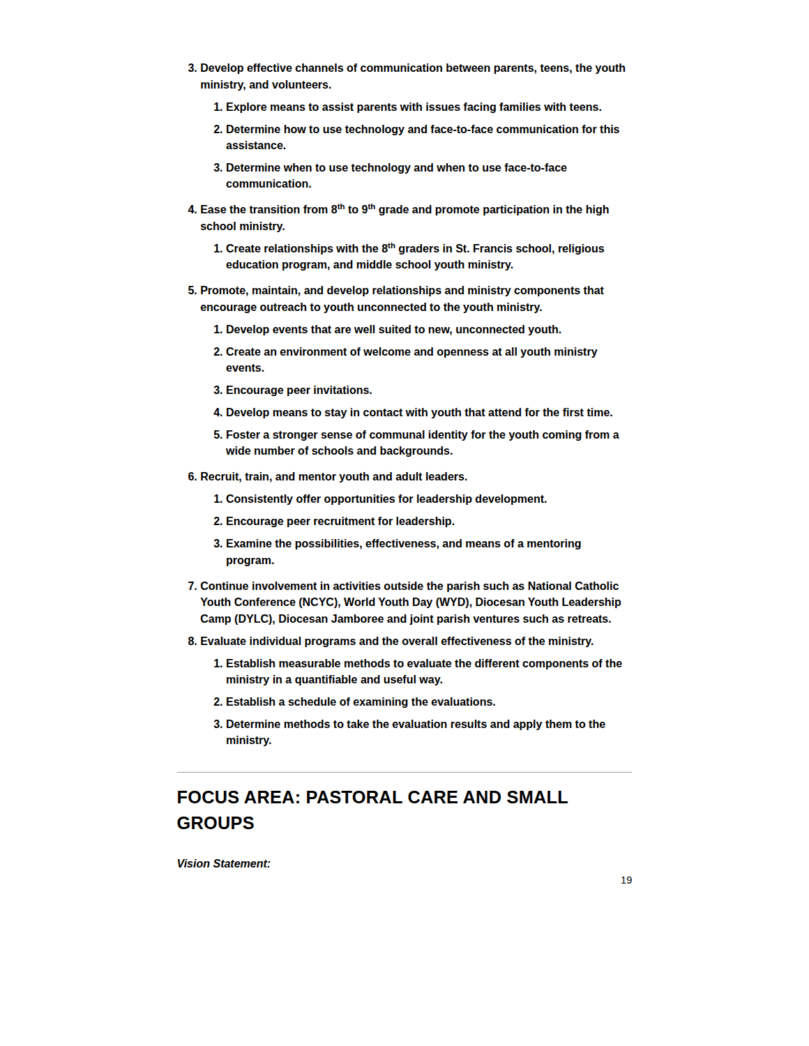Develop effective channels of communication between parents, teens, the youth ministry, and volunteers.
Explore means to assist parents with issues facing families with teens.
Determine how to use technology and face-to-face communication for this assistance.
Determine when to use technology and when to use face-to-face communication.
Ease the transition from 8th to 9th grade and promote participation in the high school ministry.
Create relationships with the 8th graders in St. Francis school, religious education program, and middle school youth ministry.
Promote, maintain, and develop relationships and ministry components that encourage outreach to youth unconnected to the youth ministry.
Develop events that are well suited to new, unconnected youth.
Create an environment of welcome and openness at all youth ministry events.
Encourage peer invitations.
Develop means to stay in contact with youth that attend for the first time.
Foster a stronger sense of communal identity for the youth coming from a wide number of schools and backgrounds.
Recruit, train, and mentor youth and adult leaders.
Consistently offer opportunities for leadership development.
Encourage peer recruitment for leadership.
Examine the possibilities, effectiveness, and means of a mentoring program.
Continue involvement in activities outside the parish such as National Catholic Youth Conference (NCYC), World Youth Day (WYD), Diocesan Youth Leadership Camp (DYLC), Diocesan Jamboree and joint parish ventures such as retreats.
Evaluate individual programs and the overall effectiveness of the ministry.
Establish measurable methods to evaluate the different components of the ministry in a quantifiable and useful way.
Establish a schedule of examining the evaluations.
Determine methods to take the evaluation results and apply them to the ministry.
FOCUS AREA: PASTORAL CARE AND SMALL GROUPS
Vision Statement:
19